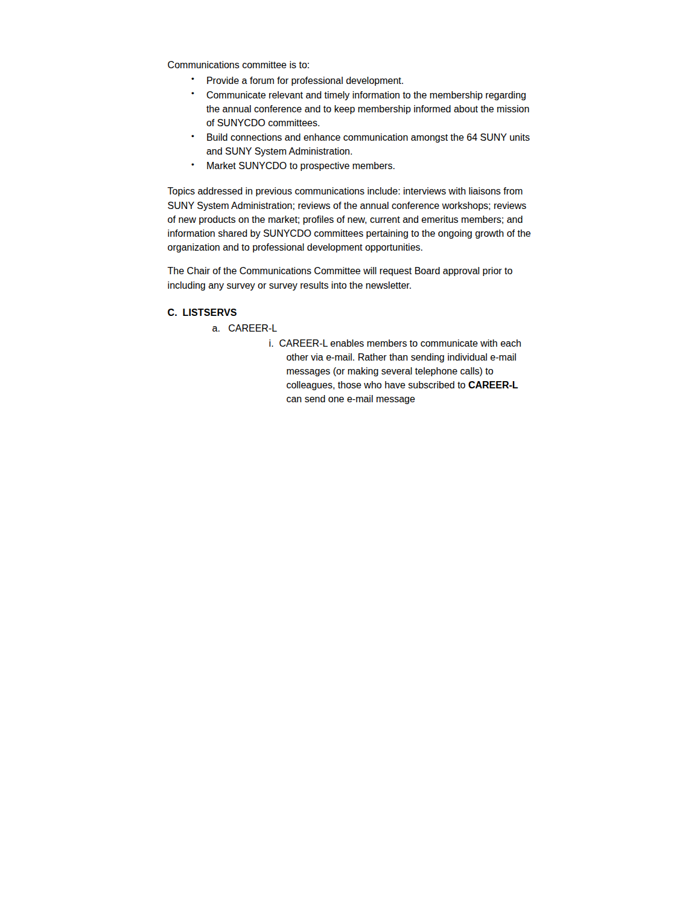Communications committee is to:
Provide a forum for professional development.
Communicate relevant and timely information to the membership regarding the annual conference and to keep membership informed about the mission of SUNYCDO committees.
Build connections and enhance communication amongst the 64 SUNY units and SUNY System Administration.
Market SUNYCDO to prospective members.
Topics addressed in previous communications include: interviews with liaisons from SUNY System Administration; reviews of the annual conference workshops; reviews of new products on the market; profiles of new, current and emeritus members; and information shared by SUNYCDO committees pertaining to the ongoing growth of the organization and to professional development opportunities.
The Chair of the Communications Committee will request Board approval prior to including any survey or survey results into the newsletter.
C. LISTSERVS
a. CAREER-L
i. CAREER-L enables members to communicate with each other via e-mail. Rather than sending individual e-mail messages (or making several telephone calls) to colleagues, those who have subscribed to CAREER-L can send one e-mail message